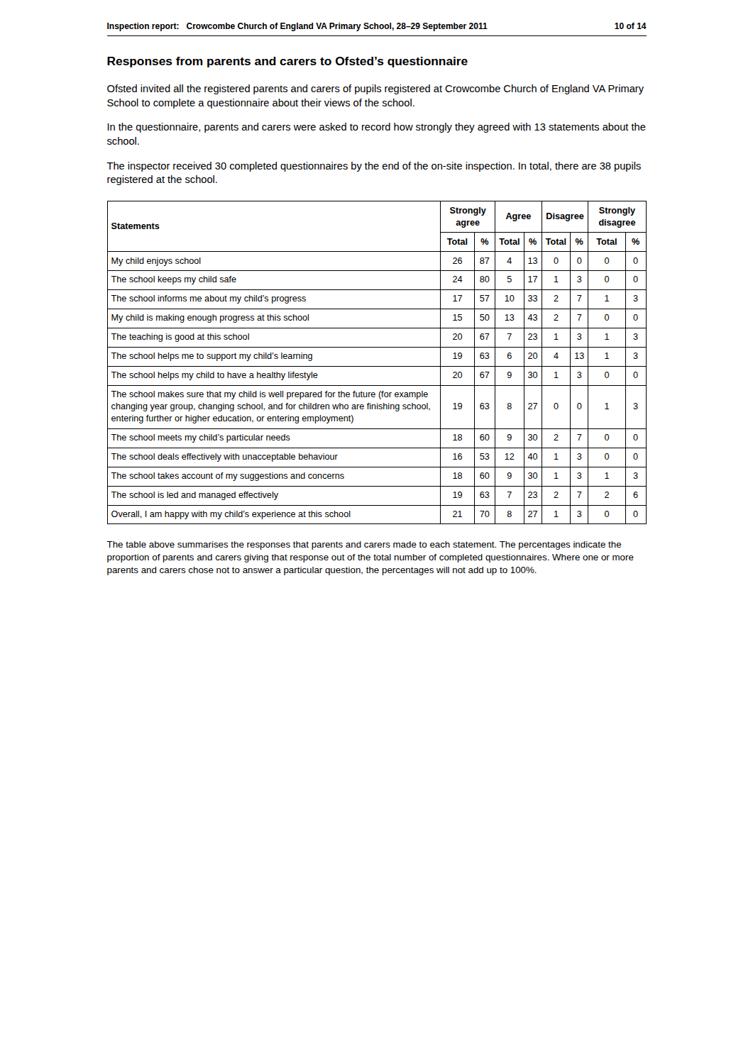Inspection report: Crowcombe Church of England VA Primary School, 28–29 September 2011 10 of 14
Responses from parents and carers to Ofsted’s questionnaire
Ofsted invited all the registered parents and carers of pupils registered at Crowcombe Church of England VA Primary School to complete a questionnaire about their views of the school.
In the questionnaire, parents and carers were asked to record how strongly they agreed with 13 statements about the school.
The inspector received 30 completed questionnaires by the end of the on-site inspection. In total, there are 38 pupils registered at the school.
Responses from parents and carers to Ofsted’s questionnaire
| Statements | Strongly agree | Agree | Disagree | Strongly disagree |
| --- | --- | --- | --- | --- |
| Total | % | Total | % | Total | % | Total | % |
| My child enjoys school | 26 | 87 | 4 | 13 | 0 | 0 | 0 | 0 |
| The school keeps my child safe | 24 | 80 | 5 | 17 | 1 | 3 | 0 | 0 |
| The school informs me about my child’s progress | 17 | 57 | 10 | 33 | 2 | 7 | 1 | 3 |
| My child is making enough progress at this school | 15 | 50 | 13 | 43 | 2 | 7 | 0 | 0 |
| The teaching is good at this school | 20 | 67 | 7 | 23 | 1 | 3 | 1 | 3 |
| The school helps me to support my child’s learning | 19 | 63 | 6 | 20 | 4 | 13 | 1 | 3 |
| The school helps my child to have a healthy lifestyle | 20 | 67 | 9 | 30 | 1 | 3 | 0 | 0 |
| The school makes sure that my child is well prepared for the future (for example changing year group, changing school, and for children who are finishing school, entering further or higher education, or entering employment) | 19 | 63 | 8 | 27 | 0 | 0 | 1 | 3 |
| The school meets my child’s particular needs | 18 | 60 | 9 | 30 | 2 | 7 | 0 | 0 |
| The school deals effectively with unacceptable behaviour | 16 | 53 | 12 | 40 | 1 | 3 | 0 | 0 |
| The school takes account of my suggestions and concerns | 18 | 60 | 9 | 30 | 1 | 3 | 1 | 3 |
| The school is led and managed effectively | 19 | 63 | 7 | 23 | 2 | 7 | 2 | 6 |
| Overall, I am happy with my child’s experience at this school | 21 | 70 | 8 | 27 | 1 | 3 | 0 | 0 |
The table above summarises the responses that parents and carers made to each statement. The percentages indicate the proportion of parents and carers giving that response out of the total number of completed questionnaires. Where one or more parents and carers chose not to answer a particular question, the percentages will not add up to 100%.